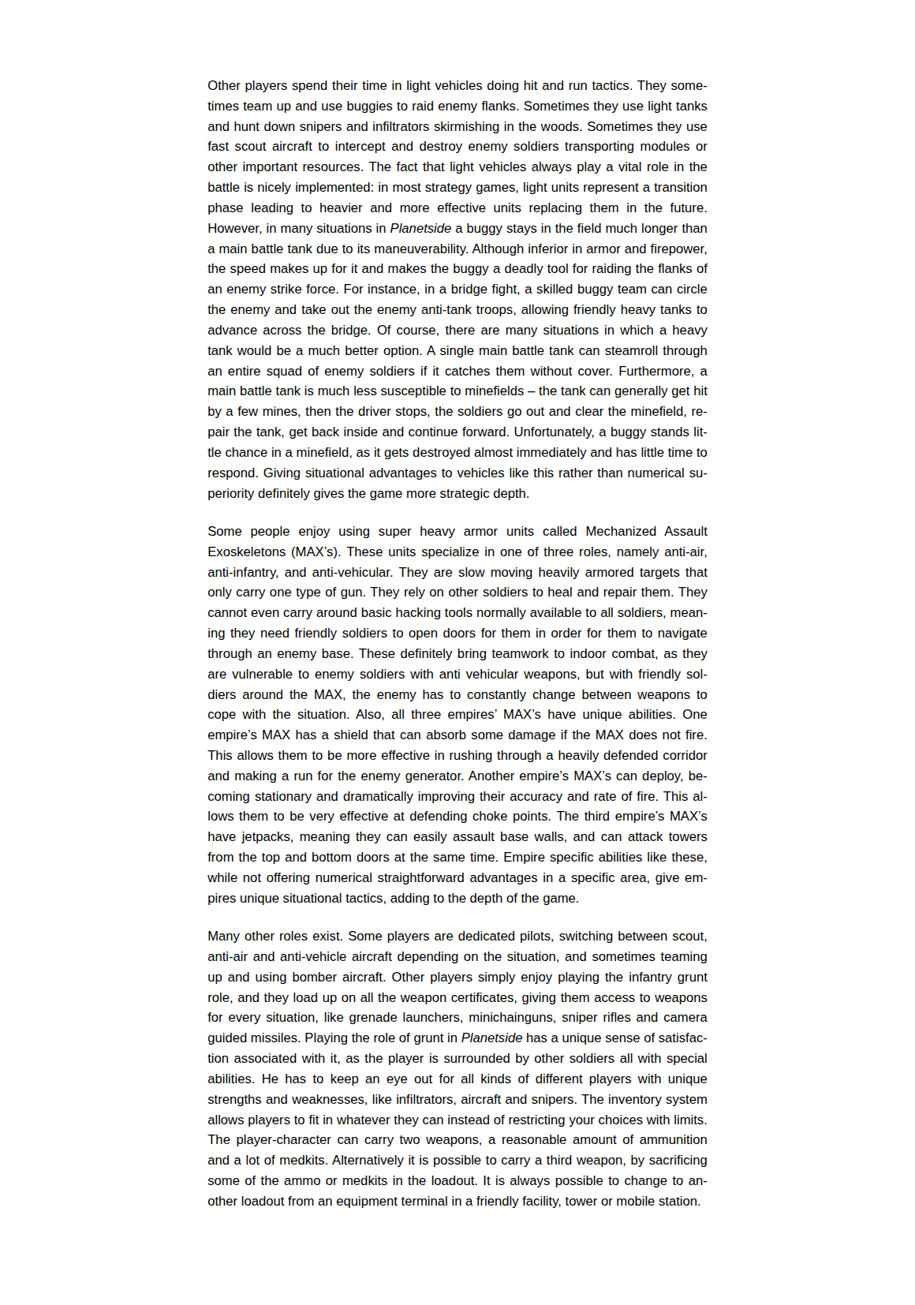Other players spend their time in light vehicles doing hit and run tactics. They sometimes team up and use buggies to raid enemy flanks. Sometimes they use light tanks and hunt down snipers and infiltrators skirmishing in the woods. Sometimes they use fast scout aircraft to intercept and destroy enemy soldiers transporting modules or other important resources. The fact that light vehicles always play a vital role in the battle is nicely implemented: in most strategy games, light units represent a transition phase leading to heavier and more effective units replacing them in the future. However, in many situations in Planetside a buggy stays in the field much longer than a main battle tank due to its maneuverability. Although inferior in armor and firepower, the speed makes up for it and makes the buggy a deadly tool for raiding the flanks of an enemy strike force. For instance, in a bridge fight, a skilled buggy team can circle the enemy and take out the enemy anti-tank troops, allowing friendly heavy tanks to advance across the bridge. Of course, there are many situations in which a heavy tank would be a much better option. A single main battle tank can steamroll through an entire squad of enemy soldiers if it catches them without cover. Furthermore, a main battle tank is much less susceptible to minefields – the tank can generally get hit by a few mines, then the driver stops, the soldiers go out and clear the minefield, repair the tank, get back inside and continue forward. Unfortunately, a buggy stands little chance in a minefield, as it gets destroyed almost immediately and has little time to respond. Giving situational advantages to vehicles like this rather than numerical superiority definitely gives the game more strategic depth.
Some people enjoy using super heavy armor units called Mechanized Assault Exoskeletons (MAX’s). These units specialize in one of three roles, namely anti-air, anti-infantry, and anti-vehicular. They are slow moving heavily armored targets that only carry one type of gun. They rely on other soldiers to heal and repair them. They cannot even carry around basic hacking tools normally available to all soldiers, meaning they need friendly soldiers to open doors for them in order for them to navigate through an enemy base. These definitely bring teamwork to indoor combat, as they are vulnerable to enemy soldiers with anti vehicular weapons, but with friendly soldiers around the MAX, the enemy has to constantly change between weapons to cope with the situation. Also, all three empires’ MAX’s have unique abilities. One empire’s MAX has a shield that can absorb some damage if the MAX does not fire. This allows them to be more effective in rushing through a heavily defended corridor and making a run for the enemy generator. Another empire’s MAX’s can deploy, becoming stationary and dramatically improving their accuracy and rate of fire. This allows them to be very effective at defending choke points. The third empire’s MAX’s have jetpacks, meaning they can easily assault base walls, and can attack towers from the top and bottom doors at the same time. Empire specific abilities like these, while not offering numerical straightforward advantages in a specific area, give empires unique situational tactics, adding to the depth of the game.
Many other roles exist. Some players are dedicated pilots, switching between scout, anti-air and anti-vehicle aircraft depending on the situation, and sometimes teaming up and using bomber aircraft. Other players simply enjoy playing the infantry grunt role, and they load up on all the weapon certificates, giving them access to weapons for every situation, like grenade launchers, minichainguns, sniper rifles and camera guided missiles. Playing the role of grunt in Planetside has a unique sense of satisfaction associated with it, as the player is surrounded by other soldiers all with special abilities. He has to keep an eye out for all kinds of different players with unique strengths and weaknesses, like infiltrators, aircraft and snipers. The inventory system allows players to fit in whatever they can instead of restricting your choices with limits. The player-character can carry two weapons, a reasonable amount of ammunition and a lot of medkits. Alternatively it is possible to carry a third weapon, by sacrificing some of the ammo or medkits in the loadout. It is always possible to change to another loadout from an equipment terminal in a friendly facility, tower or mobile station.